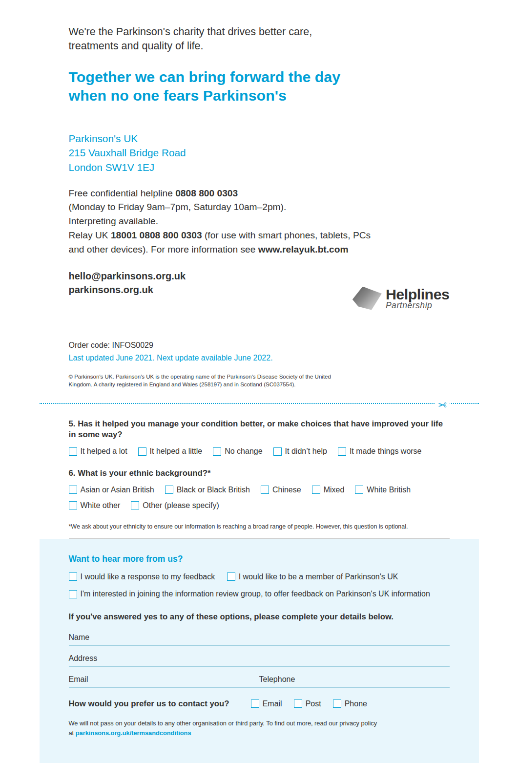We're the Parkinson's charity that drives better care,
treatments and quality of life.
Together we can bring forward the day
when no one fears Parkinson's
Parkinson's UK
215 Vauxhall Bridge Road
London SW1V 1EJ
Free confidential helpline 0808 800 0303
(Monday to Friday 9am–7pm, Saturday 10am–2pm).
Interpreting available.
Relay UK 18001 0808 800 0303 (for use with smart phones, tablets, PCs
and other devices). For more information see www.relayuk.bt.com
hello@parkinsons.org.uk
parkinsons.org.uk
Helplines
Partnership
Order code: INFOS0029
Last updated June 2021. Next update available June 2022.
© Parkinson's UK. Parkinson's UK is the operating name of the Parkinson's Disease Society of the United
Kingdom. A charity registered in England and Wales (258197) and in Scotland (SC037554).
✂
5. Has it helped you manage your condition better, or make choices that have improved your life in some way?
It helped a lot It helped a little No change It didn’t help It made things worse
6. What is your ethnic background?*
Asian or Asian British Black or Black British Chinese Mixed White British White other Other (please specify)
*We ask about your ethnicity to ensure our information is reaching a broad range of people. However, this question is optional.
Want to hear more from us?
I would like a response to my feedback I would like to be a member of Parkinson's UK
I'm interested in joining the information review group, to offer feedback on Parkinson's UK information
If you've answered yes to any of these options, please complete your details below.
Name
Address
Email Telephone
How would you prefer us to contact you? Email Post Phone
We will not pass on your details to any other organisation or third party. To find out more, read our privacy policy
at parkinsons.org.uk/termsandconditions